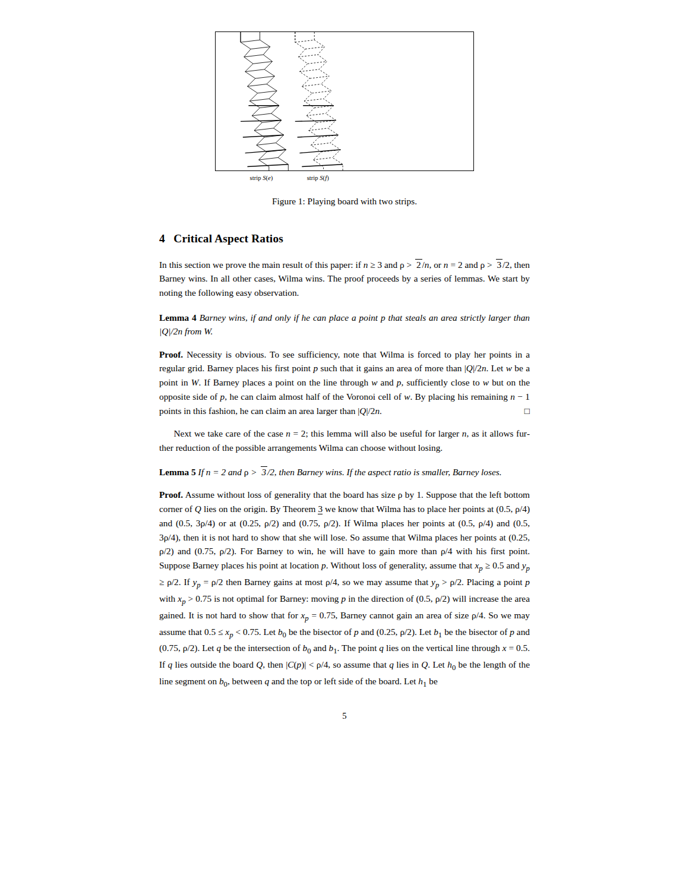e f
strip S(e) strip S(f)
Figure 1: Playing board with two strips.
4 Critical Aspect Ratios
In this section we prove the main result of this paper: if n ≥ 3 and ρ > 2/n, or n = 2 and ρ > 3/2, then Barney wins. In all other cases, Wilma wins. The proof proceeds by a series of lemmas. We start by noting the following easy observation.
Lemma 4 Barney wins, if and only if he can place a point p that steals an area strictly larger than |Q|/2n from W.
Proof. Necessity is obvious. To see sufficiency, note that Wilma is forced to play her points in a regular grid. Barney places his first point p such that it gains an area of more than |Q|/2n. Let w be a point in W. If Barney places a point on the line through w and p, sufficiently close to w but on the opposite side of p, he can claim almost half of the Voronoi cell of w. By placing his remaining n − 1 points in this fashion, he can claim an area larger than |Q|/2n. □
Next we take care of the case n = 2; this lemma will also be useful for larger n, as it allows further reduction of the possible arrangements Wilma can choose without losing.
Lemma 5 If n = 2 and ρ > 3/2, then Barney wins. If the aspect ratio is smaller, Barney loses.
Proof. Assume without loss of generality that the board has size ρ by 1. Suppose that the left bottom corner of Q lies on the origin. By Theorem 3 we know that Wilma has to place her points at (0.5, ρ/4) and (0.5, 3ρ/4) or at (0.25, ρ/2) and (0.75, ρ/2). If Wilma places her points at (0.5, ρ/4) and (0.5, 3ρ/4), then it is not hard to show that she will lose. So assume that Wilma places her points at (0.25, ρ/2) and (0.75, ρ/2). For Barney to win, he will have to gain more than ρ/4 with his first point. Suppose Barney places his point at location p. Without loss of generality, assume that xp ≥ 0.5 and yp ≥ ρ/2. If yp = ρ/2 then Barney gains at most ρ/4, so we may assume that yp > ρ/2. Placing a point p with xp > 0.75 is not optimal for Barney: moving p in the direction of (0.5, ρ/2) will increase the area gained. It is not hard to show that for xp = 0.75, Barney cannot gain an area of size ρ/4. So we may assume that 0.5 ≤ xp < 0.75. Let b0 be the bisector of p and (0.25, ρ/2). Let b1 be the bisector of p and (0.75, ρ/2). Let q be the intersection of b0 and b1. The point q lies on the vertical line through x = 0.5. If q lies outside the board Q, then |C(p)| < ρ/4, so assume that q lies in Q. Let h0 be the length of the line segment on b0, between q and the top or left side of the board. Let h1 be
5